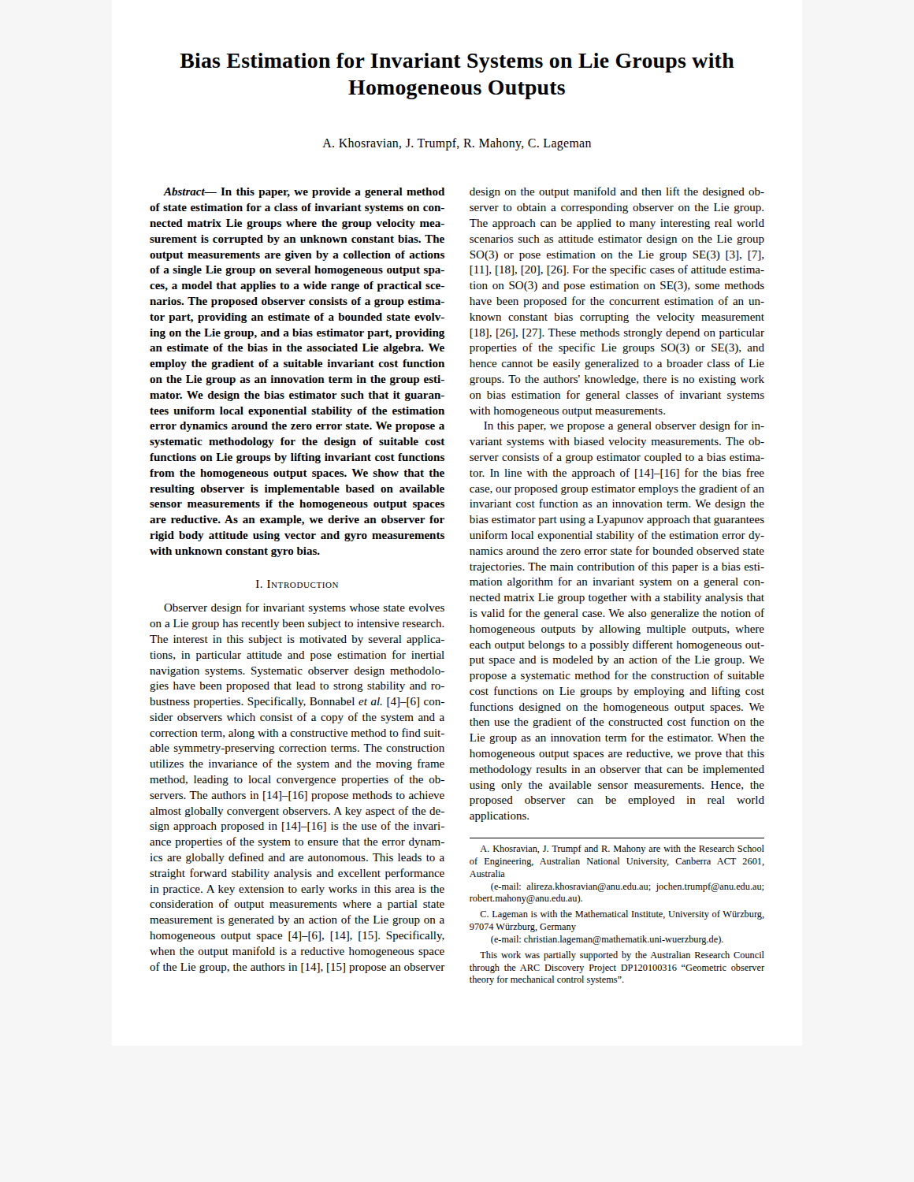Bias Estimation for Invariant Systems on Lie Groups with
Homogeneous Outputs
A. Khosravian, J. Trumpf, R. Mahony, C. Lageman
Abstract— In this paper, we provide a general method of state estimation for a class of invariant systems on connected matrix Lie groups where the group velocity measurement is corrupted by an unknown constant bias. The output measurements are given by a collection of actions of a single Lie group on several homogeneous output spaces, a model that applies to a wide range of practical scenarios. The proposed observer consists of a group estimator part, providing an estimate of a bounded state evolving on the Lie group, and a bias estimator part, providing an estimate of the bias in the associated Lie algebra. We employ the gradient of a suitable invariant cost function on the Lie group as an innovation term in the group estimator. We design the bias estimator such that it guarantees uniform local exponential stability of the estimation error dynamics around the zero error state. We propose a systematic methodology for the design of suitable cost functions on Lie groups by lifting invariant cost functions from the homogeneous output spaces. We show that the resulting observer is implementable based on available sensor measurements if the homogeneous output spaces are reductive. As an example, we derive an observer for rigid body attitude using vector and gyro measurements with unknown constant gyro bias.
I. Introduction
Observer design for invariant systems whose state evolves on a Lie group has recently been subject to intensive research. The interest in this subject is motivated by several applications, in particular attitude and pose estimation for inertial navigation systems. Systematic observer design methodologies have been proposed that lead to strong stability and robustness properties. Specifically, Bonnabel et al. [4]–[6] consider observers which consist of a copy of the system and a correction term, along with a constructive method to find suitable symmetry-preserving correction terms. The construction utilizes the invariance of the system and the moving frame method, leading to local convergence properties of the observers. The authors in [14]–[16] propose methods to achieve almost globally convergent observers. A key aspect of the design approach proposed in [14]–[16] is the use of the invariance properties of the system to ensure that the error dynamics are globally defined and are autonomous. This leads to a straight forward stability analysis and excellent performance in practice. A key extension to early works in this area is the consideration of output measurements where a partial state measurement is generated by an action of the Lie group on a homogeneous output space [4]–[6], [14], [15]. Specifically, when the output manifold is a reductive homogeneous space of the Lie group, the authors in [14], [15] propose an observer design on the output manifold and then lift the designed observer to obtain a corresponding observer on the Lie group. The approach can be applied to many interesting real world scenarios such as attitude estimator design on the Lie group SO(3) or pose estimation on the Lie group SE(3) [3], [7], [11], [18], [20], [26]. For the specific cases of attitude estimation on SO(3) and pose estimation on SE(3), some methods have been proposed for the concurrent estimation of an unknown constant bias corrupting the velocity measurement [18], [26], [27]. These methods strongly depend on particular properties of the specific Lie groups SO(3) or SE(3), and hence cannot be easily generalized to a broader class of Lie groups. To the authors' knowledge, there is no existing work on bias estimation for general classes of invariant systems with homogeneous output measurements.
In this paper, we propose a general observer design for invariant systems with biased velocity measurements. The observer consists of a group estimator coupled to a bias estimator. In line with the approach of [14]–[16] for the bias free case, our proposed group estimator employs the gradient of an invariant cost function as an innovation term. We design the bias estimator part using a Lyapunov approach that guarantees uniform local exponential stability of the estimation error dynamics around the zero error state for bounded observed state trajectories. The main contribution of this paper is a bias estimation algorithm for an invariant system on a general connected matrix Lie group together with a stability analysis that is valid for the general case. We also generalize the notion of homogeneous outputs by allowing multiple outputs, where each output belongs to a possibly different homogeneous output space and is modeled by an action of the Lie group. We propose a systematic method for the construction of suitable cost functions on Lie groups by employing and lifting cost functions designed on the homogeneous output spaces. We then use the gradient of the constructed cost function on the Lie group as an innovation term for the estimator. When the homogeneous output spaces are reductive, we prove that this methodology results in an observer that can be implemented using only the available sensor measurements. Hence, the proposed observer can be employed in real world applications.
A. Khosravian, J. Trumpf and R. Mahony are with the Research School of Engineering, Australian National University, Canberra ACT 2601, Australia (e-mail: alireza.khosravian@anu.edu.au; jochen.trumpf@anu.edu.au; robert.mahony@anu.edu.au).
C. Lageman is with the Mathematical Institute, University of Würzburg, 97074 Würzburg, Germany (e-mail: christian.lageman@mathematik.uni-wuerzburg.de).
This work was partially supported by the Australian Research Council through the ARC Discovery Project DP120100316 “Geometric observer theory for mechanical control systems”.